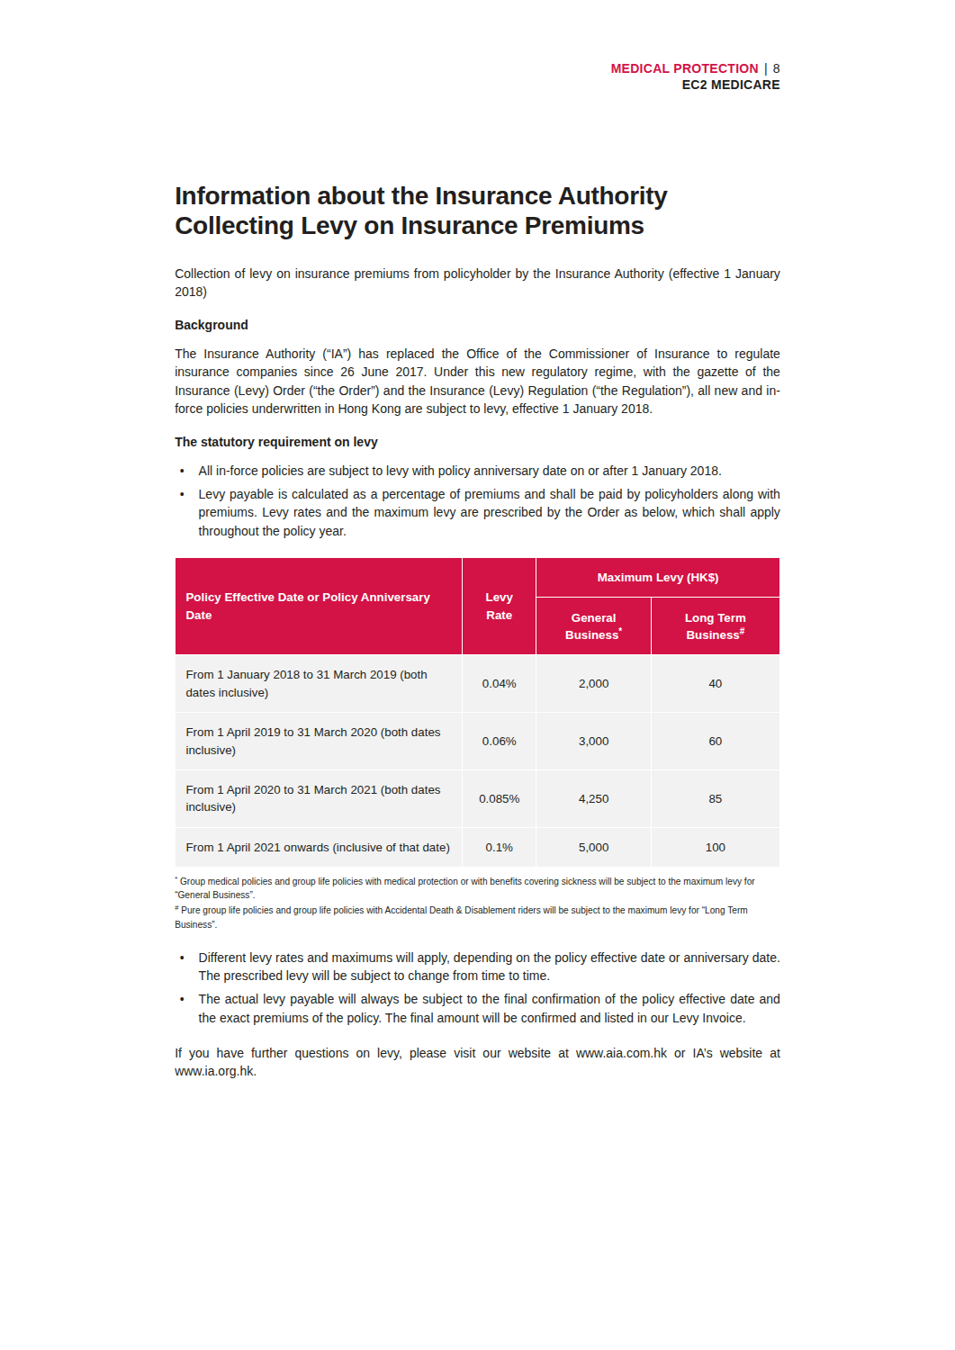MEDICAL PROTECTION|8
EC2 MEDICARE
Information about the Insurance Authority Collecting Levy on Insurance Premiums
Collection of levy on insurance premiums from policyholder by the Insurance Authority (effective 1 January 2018)
Background
The Insurance Authority (“IA”) has replaced the Office of the Commissioner of Insurance to regulate insurance companies since 26 June 2017. Under this new regulatory regime, with the gazette of the Insurance (Levy) Order (“the Order”) and the Insurance (Levy) Regulation (“the Regulation”), all new and in-force policies underwritten in Hong Kong are subject to levy, effective 1 January 2018.
The statutory requirement on levy
All in-force policies are subject to levy with policy anniversary date on or after 1 January 2018.
Levy payable is calculated as a percentage of premiums and shall be paid by policyholders along with premiums. Levy rates and the maximum levy are prescribed by the Order as below, which shall apply throughout the policy year.
| Policy Effective Date or Policy Anniversary Date | Levy Rate | Maximum Levy (HK$) |
| --- | --- | --- |
| General Business * | Long Term Business # |
| From 1 January 2018 to 31 March 2019 (both dates inclusive) | 0.04% | 2,000 | 40 |
| From 1 April 2019 to 31 March 2020 (both dates inclusive) | 0.06% | 3,000 | 60 |
| From 1 April 2020 to 31 March 2021 (both dates inclusive) | 0.085% | 4,250 | 85 |
| From 1 April 2021 onwards (inclusive of that date) | 0.1% | 5,000 | 100 |
* Group medical policies and group life policies with medical protection or with benefits covering sickness will be subject to the maximum levy for “General Business”.
# Pure group life policies and group life policies with Accidental Death & Disablement riders will be subject to the maximum levy for “Long Term Business”.
Different levy rates and maximums will apply, depending on the policy effective date or anniversary date. The prescribed levy will be subject to change from time to time.
The actual levy payable will always be subject to the final confirmation of the policy effective date and the exact premiums of the policy. The final amount will be confirmed and listed in our Levy Invoice.
If you have further questions on levy, please visit our website at www.aia.com.hk or IA’s website at www.ia.org.hk.